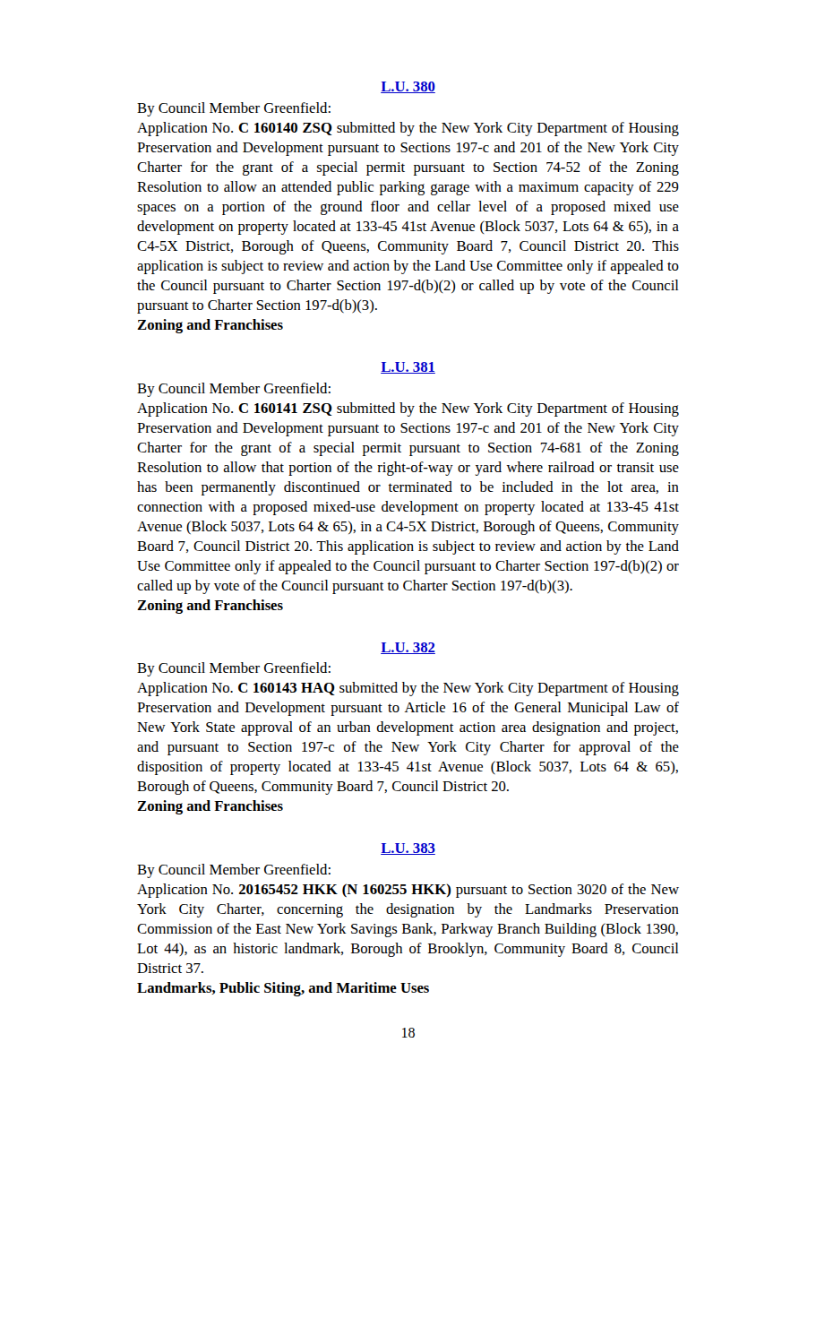L.U. 380
By Council Member Greenfield:
Application No. C 160140 ZSQ submitted by the New York City Department of Housing Preservation and Development pursuant to Sections 197-c and 201 of the New York City Charter for the grant of a special permit pursuant to Section 74-52 of the Zoning Resolution to allow an attended public parking garage with a maximum capacity of 229 spaces on a portion of the ground floor and cellar level of a proposed mixed use development on property located at 133-45 41st Avenue (Block 5037, Lots 64 & 65), in a C4-5X District, Borough of Queens, Community Board 7, Council District 20. This application is subject to review and action by the Land Use Committee only if appealed to the Council pursuant to Charter Section 197-d(b)(2) or called up by vote of the Council pursuant to Charter Section 197-d(b)(3).
Zoning and Franchises
L.U. 381
By Council Member Greenfield:
Application No. C 160141 ZSQ submitted by the New York City Department of Housing Preservation and Development pursuant to Sections 197-c and 201 of the New York City Charter for the grant of a special permit pursuant to Section 74-681 of the Zoning Resolution to allow that portion of the right-of-way or yard where railroad or transit use has been permanently discontinued or terminated to be included in the lot area, in connection with a proposed mixed-use development on property located at 133-45 41st Avenue (Block 5037, Lots 64 & 65), in a C4-5X District, Borough of Queens, Community Board 7, Council District 20. This application is subject to review and action by the Land Use Committee only if appealed to the Council pursuant to Charter Section 197-d(b)(2) or called up by vote of the Council pursuant to Charter Section 197-d(b)(3).
Zoning and Franchises
L.U. 382
By Council Member Greenfield:
Application No. C 160143 HAQ submitted by the New York City Department of Housing Preservation and Development pursuant to Article 16 of the General Municipal Law of New York State approval of an urban development action area designation and project, and pursuant to Section 197-c of the New York City Charter for approval of the disposition of property located at 133-45 41st Avenue (Block 5037, Lots 64 & 65), Borough of Queens, Community Board 7, Council District 20.
Zoning and Franchises
L.U. 383
By Council Member Greenfield:
Application No. 20165452 HKK (N 160255 HKK) pursuant to Section 3020 of the New York City Charter, concerning the designation by the Landmarks Preservation Commission of the East New York Savings Bank, Parkway Branch Building (Block 1390, Lot 44), as an historic landmark, Borough of Brooklyn, Community Board 8, Council District 37.
Landmarks, Public Siting, and Maritime Uses
18